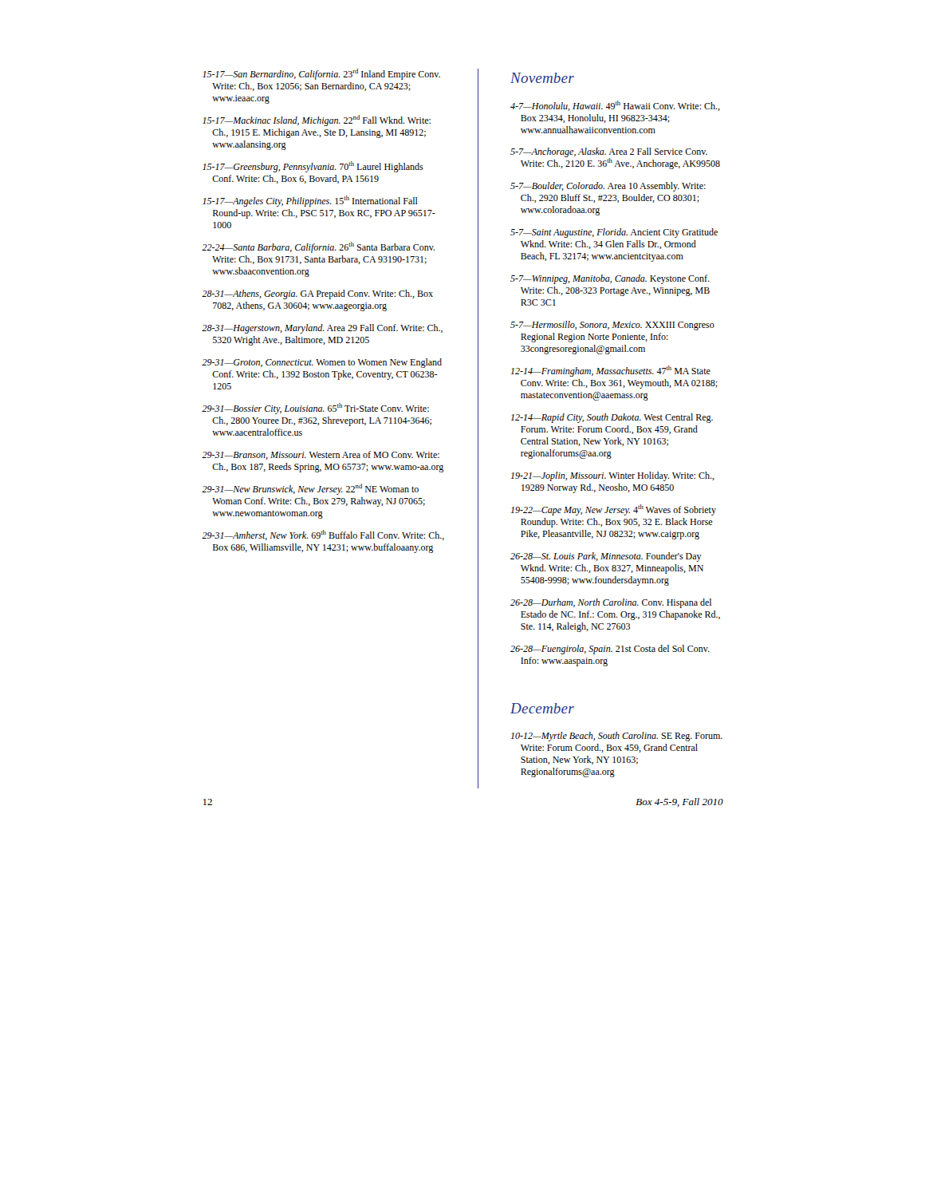15-17—San Bernardino, California. 23rd Inland Empire Conv. Write: Ch., Box 12056; San Bernardino, CA 92423; www.ieaac.org
15-17—Mackinac Island, Michigan. 22nd Fall Wknd. Write: Ch., 1915 E. Michigan Ave., Ste D, Lansing, MI 48912; www.aalansing.org
15-17—Greensburg, Pennsylvania. 70th Laurel Highlands Conf. Write: Ch., Box 6, Bovard, PA 15619
15-17—Angeles City, Philippines. 15th International Fall Round-up. Write: Ch., PSC 517, Box RC, FPO AP 96517-1000
22-24—Santa Barbara, California. 26th Santa Barbara Conv. Write: Ch., Box 91731, Santa Barbara, CA 93190-1731; www.sbaaconvention.org
28-31—Athens, Georgia. GA Prepaid Conv. Write: Ch., Box 7082, Athens, GA 30604; www.aageorgia.org
28-31—Hagerstown, Maryland. Area 29 Fall Conf. Write: Ch., 5320 Wright Ave., Baltimore, MD 21205
29-31—Groton, Connecticut. Women to Women New England Conf. Write: Ch., 1392 Boston Tpke, Coventry, CT 06238-1205
29-31—Bossier City, Louisiana. 65th Tri-State Conv. Write: Ch., 2800 Youree Dr., #362, Shreveport, LA 71104-3646; www.aacentraloffice.us
29-31—Branson, Missouri. Western Area of MO Conv. Write: Ch., Box 187, Reeds Spring, MO 65737; www.wamo-aa.org
29-31—New Brunswick, New Jersey. 22nd NE Woman to Woman Conf. Write: Ch., Box 279, Rahway, NJ 07065; www.newomantowoman.org
29-31—Amherst, New York. 69th Buffalo Fall Conv. Write: Ch., Box 686, Williamsville, NY 14231; www.buffaloaany.org
November
4-7—Honolulu, Hawaii. 49th Hawaii Conv. Write: Ch., Box 23434, Honolulu, HI 96823-3434; www.annualhawaiiconvention.com
5-7—Anchorage, Alaska. Area 2 Fall Service Conv. Write: Ch., 2120 E. 36th Ave., Anchorage, AK99508
5-7—Boulder, Colorado. Area 10 Assembly. Write: Ch., 2920 Bluff St., #223, Boulder, CO 80301; www.coloradoaa.org
5-7—Saint Augustine, Florida. Ancient City Gratitude Wknd. Write: Ch., 34 Glen Falls Dr., Ormond Beach, FL 32174; www.ancientcityaa.com
5-7—Winnipeg, Manitoba, Canada. Keystone Conf. Write: Ch., 208-323 Portage Ave., Winnipeg, MB R3C 3C1
5-7—Hermosillo, Sonora, Mexico. XXXIII Congreso Regional Region Norte Poniente, Info: 33congresoregional@gmail.com
12-14—Framingham, Massachusetts. 47th MA State Conv. Write: Ch., Box 361, Weymouth, MA 02188; mastateconvention@aaemass.org
12-14—Rapid City, South Dakota. West Central Reg. Forum. Write: Forum Coord., Box 459, Grand Central Station, New York, NY 10163; regionalforums@aa.org
19-21—Joplin, Missouri. Winter Holiday. Write: Ch., 19289 Norway Rd., Neosho, MO 64850
19-22—Cape May, New Jersey. 4th Waves of Sobriety Roundup. Write: Ch., Box 905, 32 E. Black Horse Pike, Pleasantville, NJ 08232; www.caigrp.org
26-28—St. Louis Park, Minnesota. Founder's Day Wknd. Write: Ch., Box 8327, Minneapolis, MN 55408-9998; www.foundersdaymn.org
26-28—Durham, North Carolina. Conv. Hispana del Estado de NC. Inf.: Com. Org., 319 Chapanoke Rd., Ste. 114, Raleigh, NC 27603
26-28—Fuengirola, Spain. 21st Costa del Sol Conv. Info: www.aaspain.org
December
10-12—Myrtle Beach, South Carolina. SE Reg. Forum. Write: Forum Coord., Box 459, Grand Central Station, New York, NY 10163; Regionalforums@aa.org
12
Box 4-5-9, Fall 2010